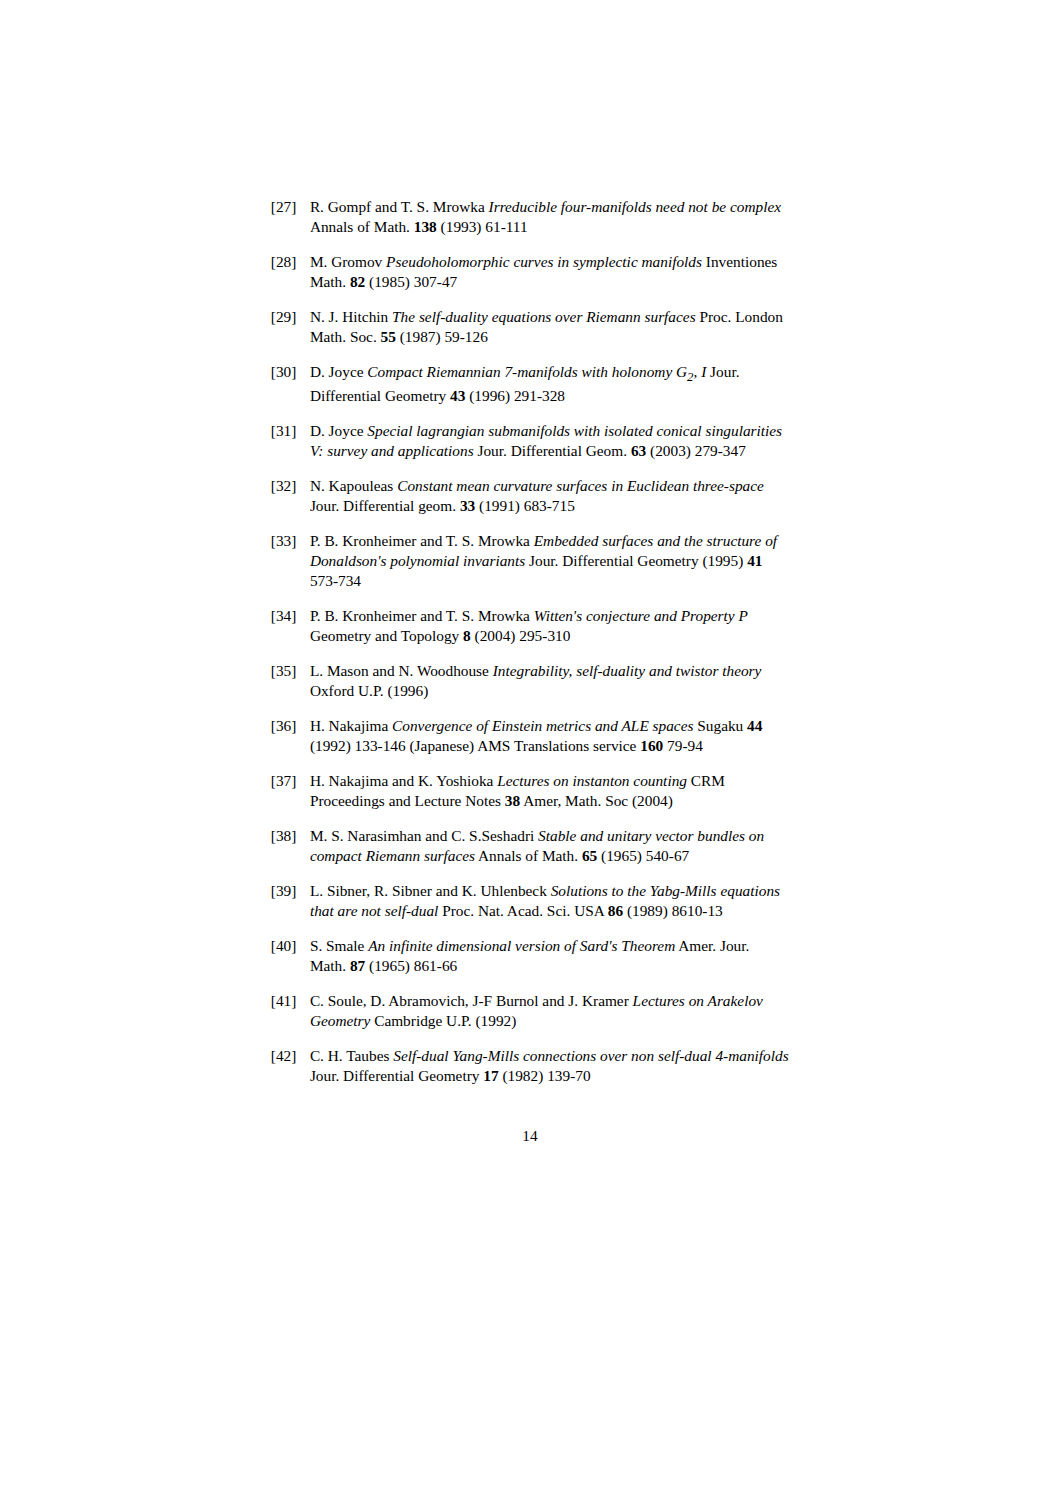[27] R. Gompf and T. S. Mrowka Irreducible four-manifolds need not be complex Annals of Math. 138 (1993) 61-111
[28] M. Gromov Pseudoholomorphic curves in symplectic manifolds Inventiones Math. 82 (1985) 307-47
[29] N. J. Hitchin The self-duality equations over Riemann surfaces Proc. London Math. Soc. 55 (1987) 59-126
[30] D. Joyce Compact Riemannian 7-manifolds with holonomy G2, I Jour. Differential Geometry 43 (1996) 291-328
[31] D. Joyce Special lagrangian submanifolds with isolated conical singularities V: survey and applications Jour. Differential Geom. 63 (2003) 279-347
[32] N. Kapouleas Constant mean curvature surfaces in Euclidean three-space Jour. Differential geom. 33 (1991) 683-715
[33] P. B. Kronheimer and T. S. Mrowka Embedded surfaces and the structure of Donaldson's polynomial invariants Jour. Differential Geometry (1995) 41 573-734
[34] P. B. Kronheimer and T. S. Mrowka Witten's conjecture and Property P Geometry and Topology 8 (2004) 295-310
[35] L. Mason and N. Woodhouse Integrability, self-duality and twistor theory Oxford U.P. (1996)
[36] H. Nakajima Convergence of Einstein metrics and ALE spaces Sugaku 44 (1992) 133-146 (Japanese) AMS Translations service 160 79-94
[37] H. Nakajima and K. Yoshioka Lectures on instanton counting CRM Proceedings and Lecture Notes 38 Amer, Math. Soc (2004)
[38] M. S. Narasimhan and C. S.Seshadri Stable and unitary vector bundles on compact Riemann surfaces Annals of Math. 65 (1965) 540-67
[39] L. Sibner, R. Sibner and K. Uhlenbeck Solutions to the Yabg-Mills equations that are not self-dual Proc. Nat. Acad. Sci. USA 86 (1989) 8610-13
[40] S. Smale An infinite dimensional version of Sard's Theorem Amer. Jour. Math. 87 (1965) 861-66
[41] C. Soule, D. Abramovich, J-F Burnol and J. Kramer Lectures on Arakelov Geometry Cambridge U.P. (1992)
[42] C. H. Taubes Self-dual Yang-Mills connections over non self-dual 4-manifolds Jour. Differential Geometry 17 (1982) 139-70
14